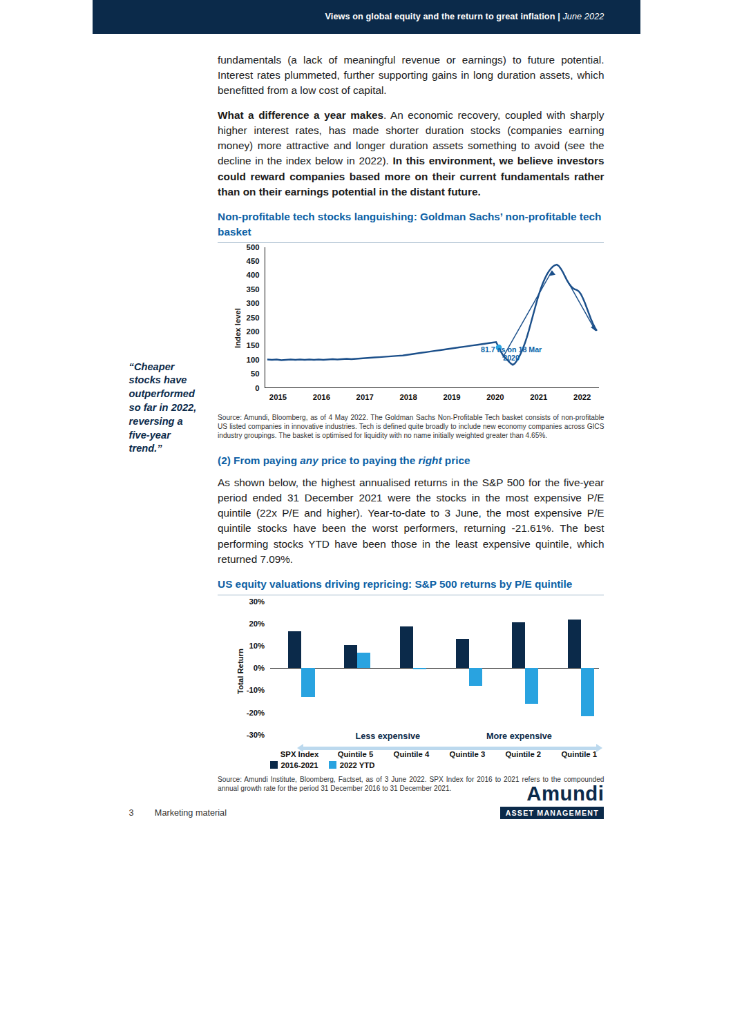Views on global equity and the return to great inflation | June 2022
“Cheaper stocks have outperformed so far in 2022, reversing a five-year trend.”
fundamentals (a lack of meaningful revenue or earnings) to future potential. Interest rates plummeted, further supporting gains in long duration assets, which benefitted from a low cost of capital.
What a difference a year makes. An economic recovery, coupled with sharply higher interest rates, has made shorter duration stocks (companies earning money) more attractive and longer duration assets something to avoid (see the decline in the index below in 2022). In this environment, we believe investors could reward companies based more on their current fundamentals rather than on their earnings potential in the distant future.
Non-profitable tech stocks languishing: Goldman Sachs’ non-profitable tech basket
Index level
500
450
400
350
300
250
200
150
100
50
0
81.7 as on 18 Mar 2020
2015
2016
2017
2018
2019
2020
2021
2022
Source: Amundi, Bloomberg, as of 4 May 2022. The Goldman Sachs Non-Profitable Tech basket consists of non-profitable US listed companies in innovative industries. Tech is defined quite broadly to include new economy companies across GICS industry groupings. The basket is optimised for liquidity with no name initially weighted greater than 4.65%.
(2) From paying any price to paying the right price
As shown below, the highest annualised returns in the S&P 500 for the five-year period ended 31 December 2021 were the stocks in the most expensive P/E quintile (22x P/E and higher). Year-to-date to 3 June, the most expensive P/E quintile stocks have been the worst performers, returning -21.61%. The best performing stocks YTD have been those in the least expensive quintile, which returned 7.09%.
US equity valuations driving repricing: S&P 500 returns by P/E quintile
Total Return
30%
20%
10%
0%
-10%
-20%
-30%
Less expensive
More expensive
SPX Index
Quintile 5
Quintile 4
Quintile 3
Quintile 2
Quintile 1
2016-2021 2022 YTD
Source: Amundi Institute, Bloomberg, Factset, as of 3 June 2022. SPX Index for 2016 to 2021 refers to the compounded annual growth rate for the period 31 December 2016 to 31 December 2021.
3 Marketing material
Amundi
ASSET MANAGEMENT